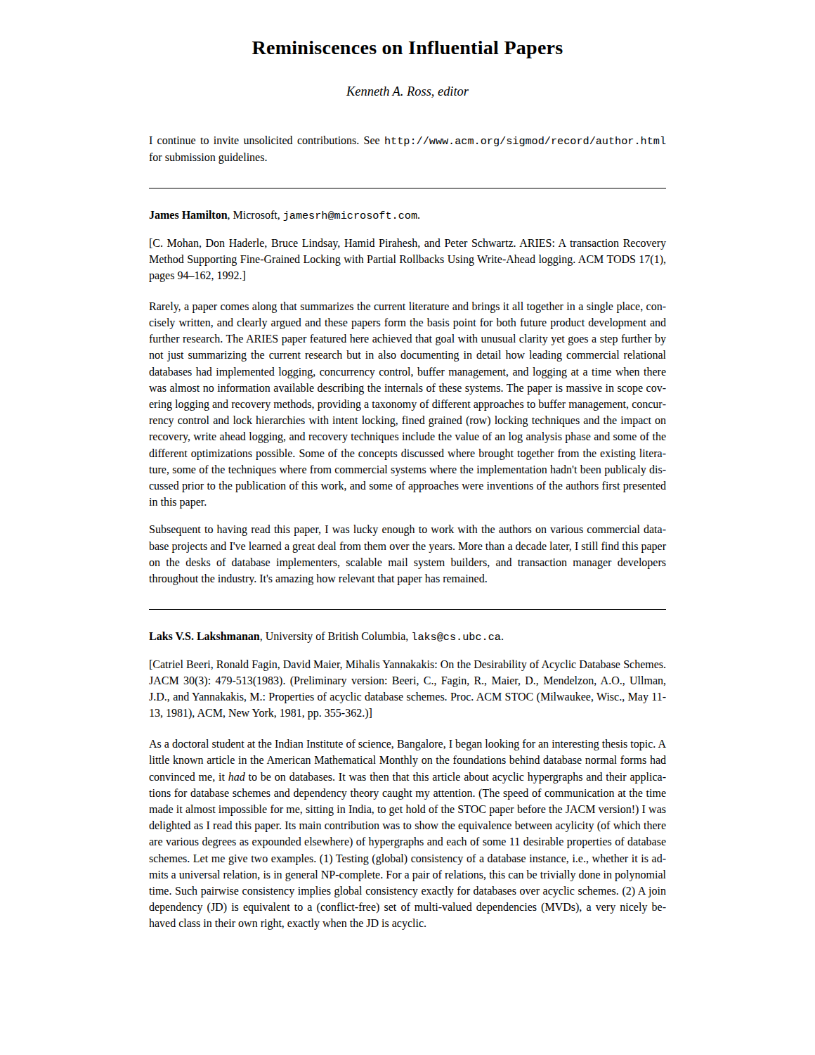Reminiscences on Influential Papers
Kenneth A. Ross, editor
I continue to invite unsolicited contributions. See http://www.acm.org/sigmod/record/author.html for submission guidelines.
James Hamilton, Microsoft, jamesrh@microsoft.com.
[C. Mohan, Don Haderle, Bruce Lindsay, Hamid Pirahesh, and Peter Schwartz. ARIES: A transaction Recovery Method Supporting Fine-Grained Locking with Partial Rollbacks Using Write-Ahead logging. ACM TODS 17(1), pages 94–162, 1992.]
Rarely, a paper comes along that summarizes the current literature and brings it all together in a single place, concisely written, and clearly argued and these papers form the basis point for both future product development and further research. The ARIES paper featured here achieved that goal with unusual clarity yet goes a step further by not just summarizing the current research but in also documenting in detail how leading commercial relational databases had implemented logging, concurrency control, buffer management, and logging at a time when there was almost no information available describing the internals of these systems. The paper is massive in scope covering logging and recovery methods, providing a taxonomy of different approaches to buffer management, concurrency control and lock hierarchies with intent locking, fined grained (row) locking techniques and the impact on recovery, write ahead logging, and recovery techniques include the value of an log analysis phase and some of the different optimizations possible. Some of the concepts discussed where brought together from the existing literature, some of the techniques where from commercial systems where the implementation hadn't been publicaly discussed prior to the publication of this work, and some of approaches were inventions of the authors first presented in this paper.
Subsequent to having read this paper, I was lucky enough to work with the authors on various commercial database projects and I've learned a great deal from them over the years. More than a decade later, I still find this paper on the desks of database implementers, scalable mail system builders, and transaction manager developers throughout the industry. It's amazing how relevant that paper has remained.
Laks V.S. Lakshmanan, University of British Columbia, laks@cs.ubc.ca.
[Catriel Beeri, Ronald Fagin, David Maier, Mihalis Yannakakis: On the Desirability of Acyclic Database Schemes. JACM 30(3): 479-513(1983). (Preliminary version: Beeri, C., Fagin, R., Maier, D., Mendelzon, A.O., Ullman, J.D., and Yannakakis, M.: Properties of acyclic database schemes. Proc. ACM STOC (Milwaukee, Wisc., May 11-13, 1981), ACM, New York, 1981, pp. 355-362.)]
As a doctoral student at the Indian Institute of science, Bangalore, I began looking for an interesting thesis topic. A little known article in the American Mathematical Monthly on the foundations behind database normal forms had convinced me, it had to be on databases. It was then that this article about acyclic hypergraphs and their applications for database schemes and dependency theory caught my attention. (The speed of communication at the time made it almost impossible for me, sitting in India, to get hold of the STOC paper before the JACM version!) I was delighted as I read this paper. Its main contribution was to show the equivalence between acylicity (of which there are various degrees as expounded elsewhere) of hypergraphs and each of some 11 desirable properties of database schemes. Let me give two examples. (1) Testing (global) consistency of a database instance, i.e., whether it is admits a universal relation, is in general NP-complete. For a pair of relations, this can be trivially done in polynomial time. Such pairwise consistency implies global consistency exactly for databases over acyclic schemes. (2) A join dependency (JD) is equivalent to a (conflict-free) set of multi-valued dependencies (MVDs), a very nicely behaved class in their own right, exactly when the JD is acyclic.